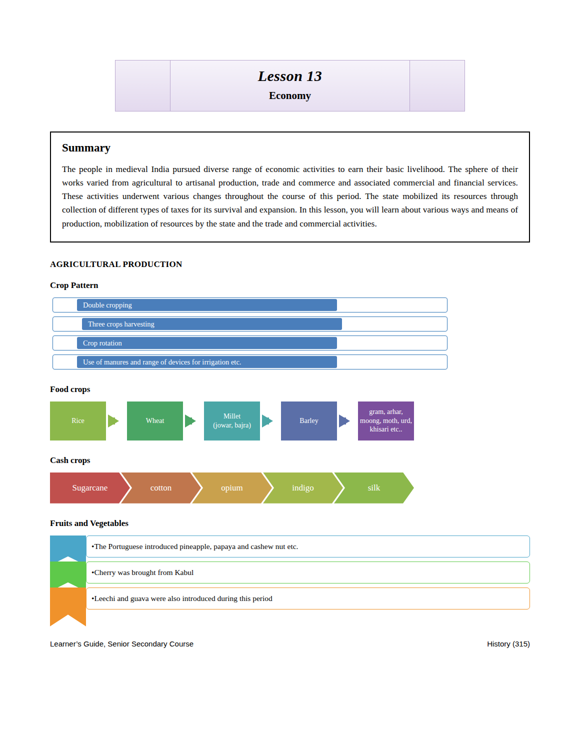Lesson 13
Economy
Summary
The people in medieval India pursued diverse range of economic activities to earn their basic livelihood. The sphere of their works varied from agricultural to artisanal production, trade and commerce and associated commercial and financial services. These activities underwent various changes throughout the course of this period. The state mobilized its resources through collection of different types of taxes for its survival and expansion. In this lesson, you will learn about various ways and means of production, mobilization of resources by the state and the trade and commercial activities.
AGRICULTURAL PRODUCTION
Crop Pattern
Double cropping
Three crops harvesting
Crop rotation
Use of manures and range of devices for irrigation etc.
Food crops
Rice
Wheat
Millet
(jowar, bajra)
Barley
gram, arhar, moong, moth, urd, khisari etc..
Cash crops
Sugarcane
cotton
opium
indigo
silk
Fruits and Vegetables
•The Portuguese introduced pineapple, papaya and cashew nut etc.
•Cherry was brought from Kabul
•Leechi and guava were also introduced during this period
Learner’s Guide, Senior Secondary Course History (315)